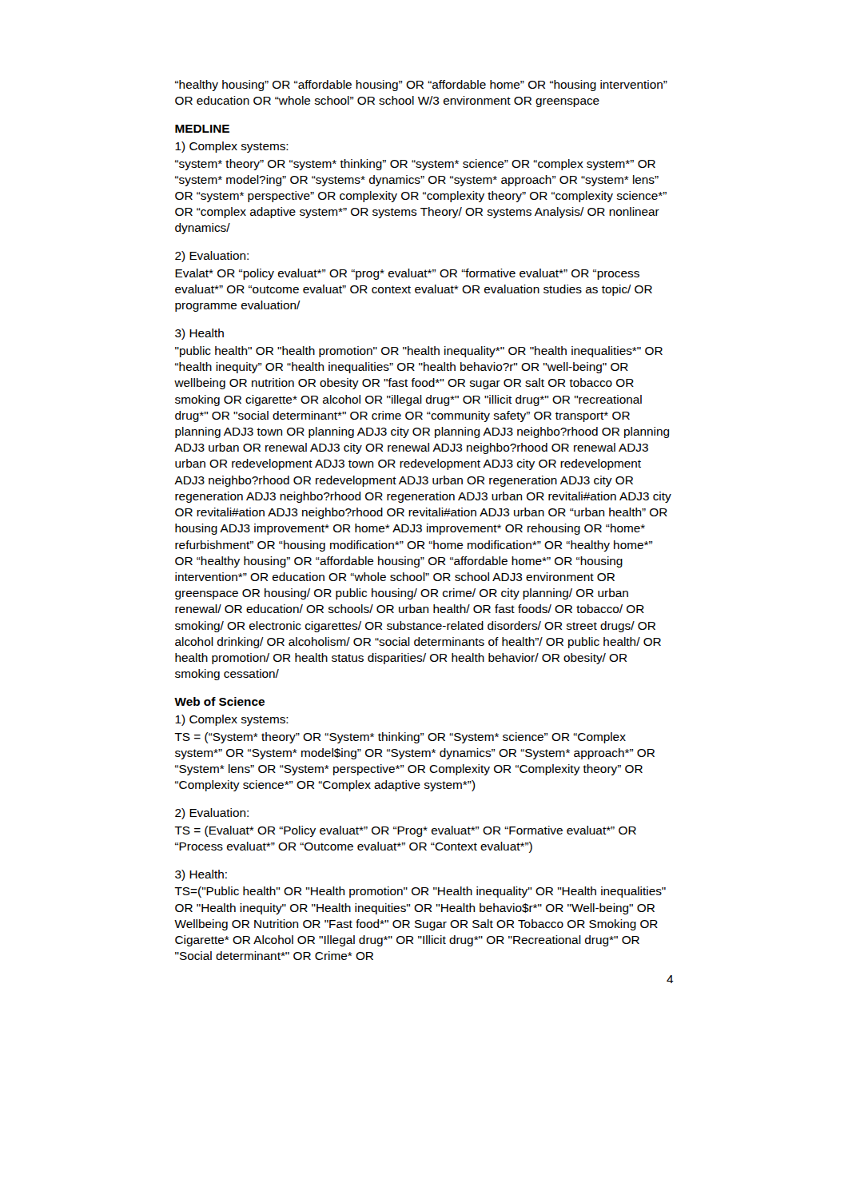“healthy housing” OR “affordable housing” OR “affordable home” OR “housing intervention” OR education OR “whole school” OR school W/3 environment OR greenspace
MEDLINE
1) Complex systems:
“system* theory” OR “system* thinking” OR “system* science” OR “complex system*” OR “system* model?ing” OR “systems* dynamics” OR “system* approach” OR “system* lens” OR “system* perspective” OR complexity OR “complexity theory” OR “complexity science*” OR “complex adaptive system*” OR systems Theory/ OR systems Analysis/ OR nonlinear dynamics/
2) Evaluation:
Evalat* OR “policy evaluat*” OR “prog* evaluat*” OR “formative evaluat*” OR “process evaluat*” OR “outcome evaluat” OR context evaluat* OR evaluation studies as topic/ OR programme evaluation/
3) Health
"public health" OR "health promotion" OR "health inequality*" OR "health inequalities*" OR “health inequity” OR “health inequalities” OR "health behavio?r" OR "well-being" OR wellbeing OR nutrition OR obesity OR "fast food*" OR sugar OR salt OR tobacco OR smoking OR cigarette* OR alcohol OR "illegal drug*" OR "illicit drug*" OR "recreational drug*" OR "social determinant*" OR crime OR “community safety” OR transport* OR planning ADJ3 town OR planning ADJ3 city OR planning ADJ3 neighbo?rhood OR planning ADJ3 urban OR renewal ADJ3 city OR renewal ADJ3 neighbo?rhood OR renewal ADJ3 urban OR redevelopment ADJ3 town OR redevelopment ADJ3 city OR redevelopment ADJ3 neighbo?rhood OR redevelopment ADJ3 urban OR regeneration ADJ3 city OR regeneration ADJ3 neighbo?rhood OR regeneration ADJ3 urban OR revitali#ation ADJ3 city OR revitali#ation ADJ3 neighbo?rhood OR revitali#ation ADJ3 urban OR “urban health” OR housing ADJ3 improvement* OR home* ADJ3 improvement* OR rehousing OR “home* refurbishment” OR “housing modification*” OR “home modification*” OR “healthy home*” OR “healthy housing” OR “affordable housing” OR “affordable home*” OR “housing intervention*” OR education OR “whole school” OR school ADJ3 environment OR greenspace OR housing/ OR public housing/ OR crime/ OR city planning/ OR urban renewal/ OR education/ OR schools/ OR urban health/ OR fast foods/ OR tobacco/ OR smoking/ OR electronic cigarettes/ OR substance-related disorders/ OR street drugs/ OR alcohol drinking/ OR alcoholism/ OR “social determinants of health”/ OR public health/ OR health promotion/ OR health status disparities/ OR health behavior/ OR obesity/ OR smoking cessation/
Web of Science
1) Complex systems:
TS = (“System* theory” OR “System* thinking” OR “System* science” OR “Complex system*” OR “System* model$ing” OR “System* dynamics” OR “System* approach*” OR “System* lens” OR “System* perspective*” OR Complexity OR “Complexity theory” OR “Complexity science*” OR “Complex adaptive system*”)
2) Evaluation:
TS = (Evaluat* OR “Policy evaluat*” OR “Prog* evaluat*” OR “Formative evaluat*” OR “Process evaluat*” OR “Outcome evaluat*” OR “Context evaluat*”)
3) Health:
TS=("Public health" OR "Health promotion" OR "Health inequality" OR "Health inequalities" OR "Health inequity" OR "Health inequities" OR "Health behavio$r*" OR "Well-being" OR Wellbeing OR Nutrition OR "Fast food*" OR Sugar OR Salt OR Tobacco OR Smoking OR Cigarette* OR Alcohol OR "Illegal drug*" OR "Illicit drug*" OR "Recreational drug*" OR "Social determinant*" OR Crime* OR
4